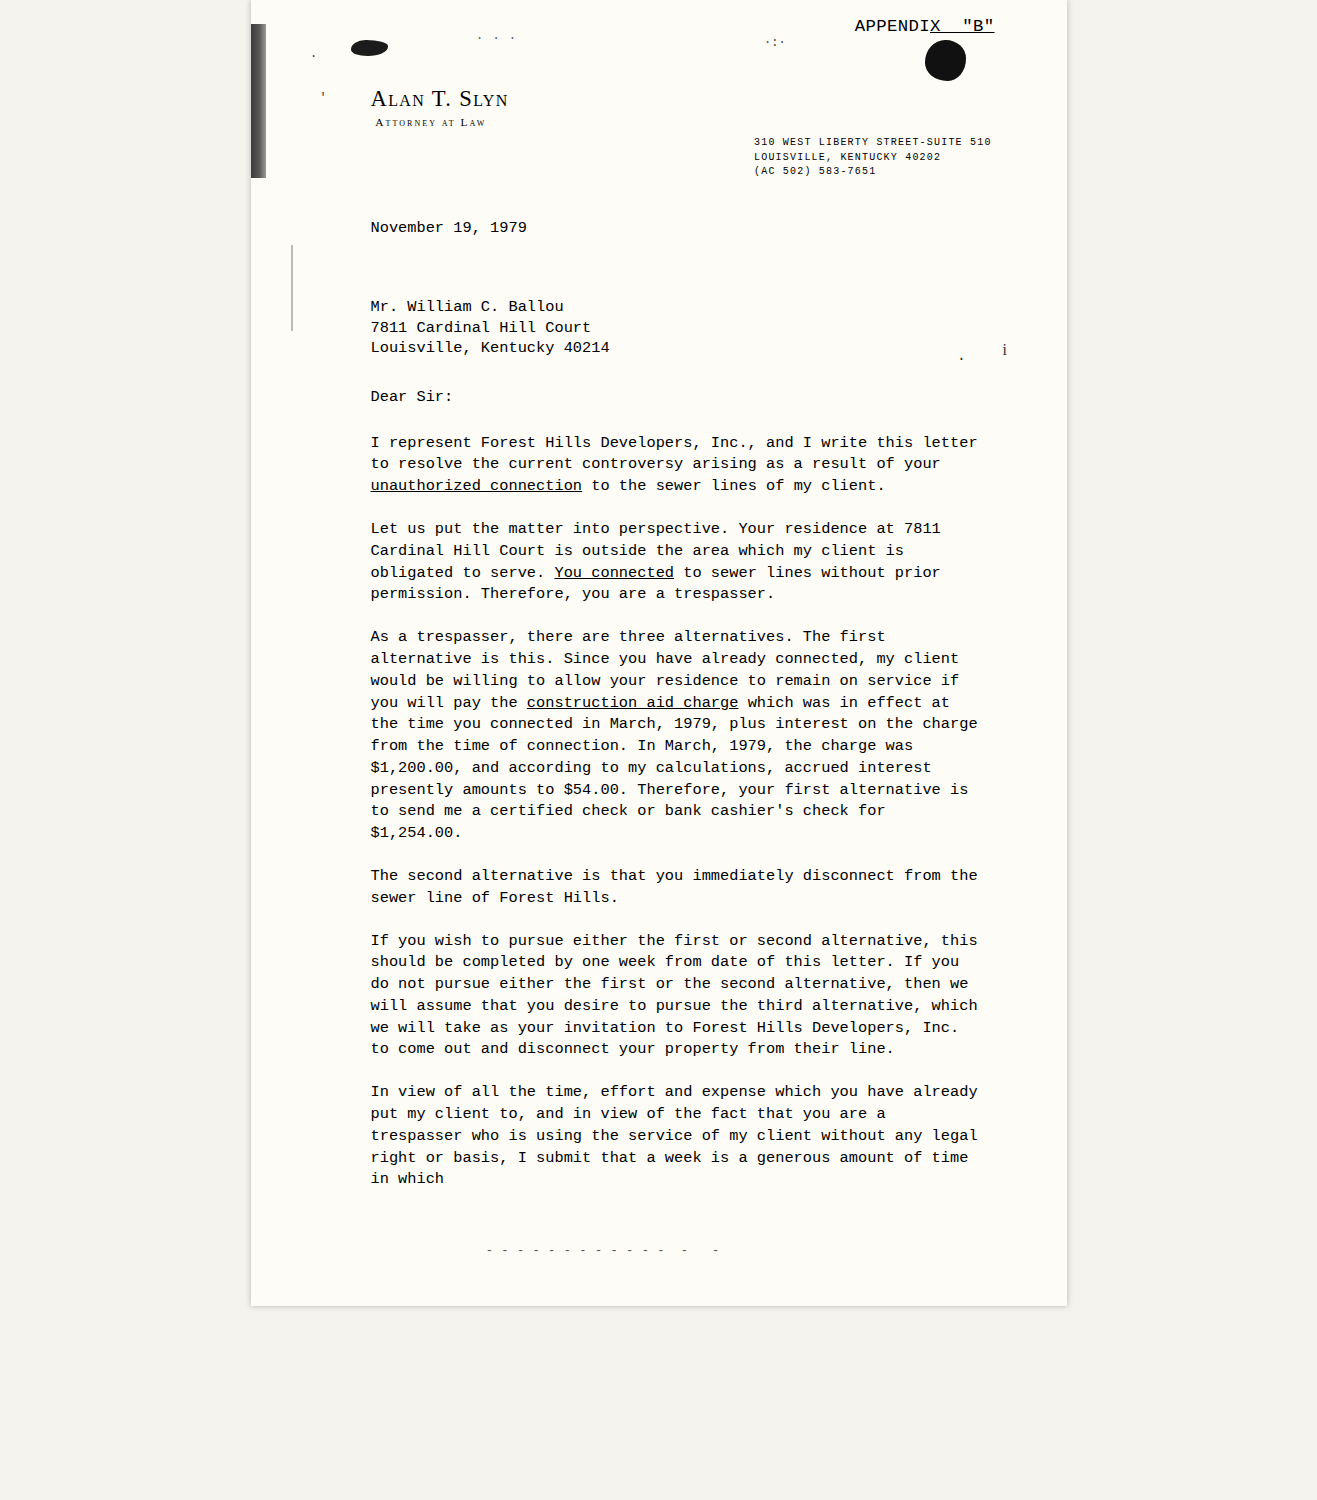APPENDIX "B"
. . .
·:·
·
'
Alan T. Slyn
Attorney at Law
310 West Liberty Street-Suite 510
Louisville, Kentucky 40202
(AC 502) 583-7651
November 19, 1979
Mr. William C. Ballou
7811 Cardinal Hill Court
Louisville, Kentucky 40214
Dear Sir:
.
i
I represent Forest Hills Developers, Inc., and I write this letter to resolve the current controversy arising as a result of your unauthorized connection to the sewer lines of my client.
Let us put the matter into perspective. Your residence at 7811 Cardinal Hill Court is outside the area which my client is obligated to serve. You connected to sewer lines without prior permission. Therefore, you are a trespasser.
As a trespasser, there are three alternatives. The first alternative is this. Since you have already connected, my client would be willing to allow your residence to remain on service if you will pay the construction aid charge which was in effect at the time you connected in March, 1979, plus interest on the charge from the time of connection. In March, 1979, the charge was $1,200.00, and according to my calculations, accrued interest presently amounts to $54.00. Therefore, your first alternative is to send me a certified check or bank cashier's check for $1,254.00.
The second alternative is that you immediately disconnect from the sewer line of Forest Hills.
If you wish to pursue either the first or second alternative, this should be completed by one week from date of this letter. If you do not pursue either the first or the second alternative, then we will assume that you desire to pursue the third alternative, which we will take as your invitation to Forest Hills Developers, Inc. to come out and disconnect your property from their line.
In view of all the time, effort and expense which you have already put my client to, and in view of the fact that you are a trespasser who is using the service of my client without any legal right or basis, I submit that a week is a generous amount of time in which
- - - - - - - - - - - - - -